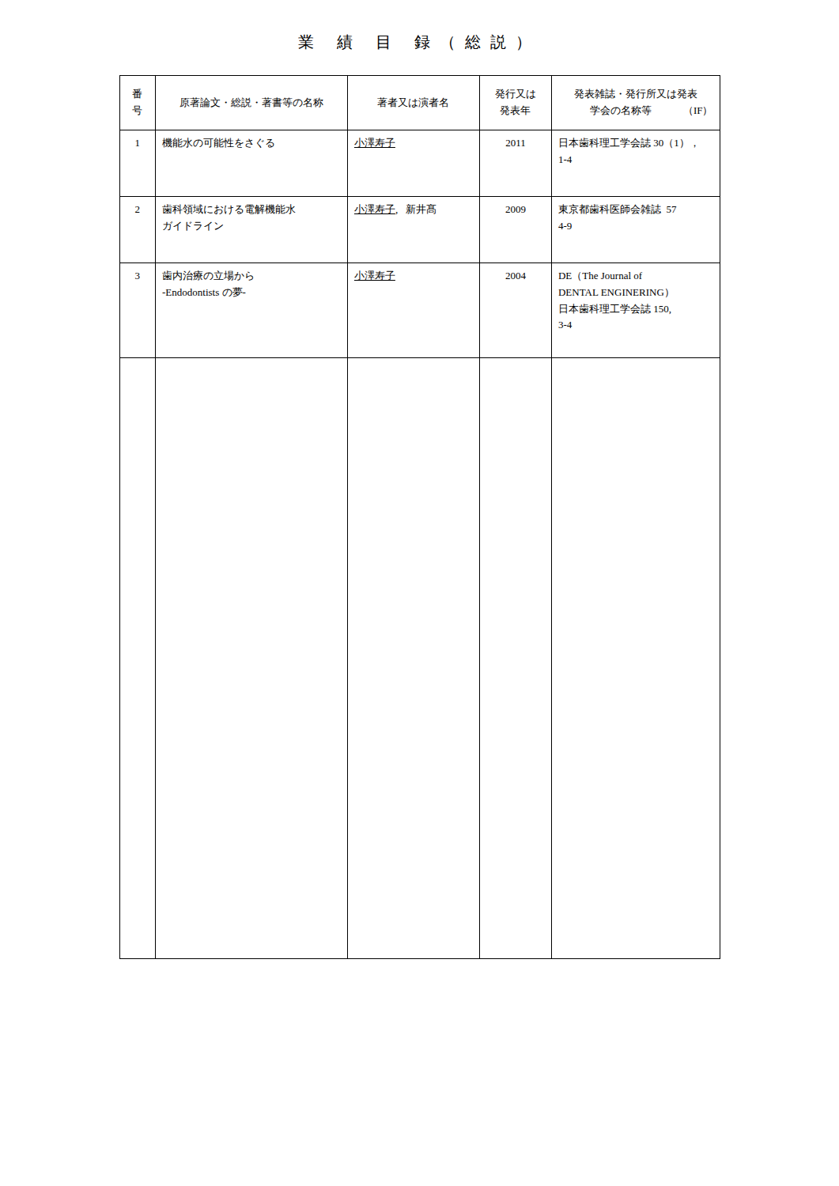業 績 目 録（総説）
| 番 号 | 原著論文・総説・著書等の名称 | 著者又は演者名 | 発行又は 発表年 | 発表雑誌・発行所又は発表 学会の名称等 （IF） |
| --- | --- | --- | --- | --- |
| 1 | 機能水の可能性をさぐる | 小澤寿子 | 2011 | 日本歯科理工学会誌 30（1）， 1-4 |
| 2 | 歯科領域における電解機能水 ガイドライン | 小澤寿子 , 新井髙 | 2009 | 東京都歯科医師会雑誌 57 4-9 |
| 3 | 歯内治療の立場から -Endodontists の夢- | 小澤寿子 | 2004 | DE（The Journal of DENTAL ENGINERING） 日本歯科理工学会誌 150, 3-4 |